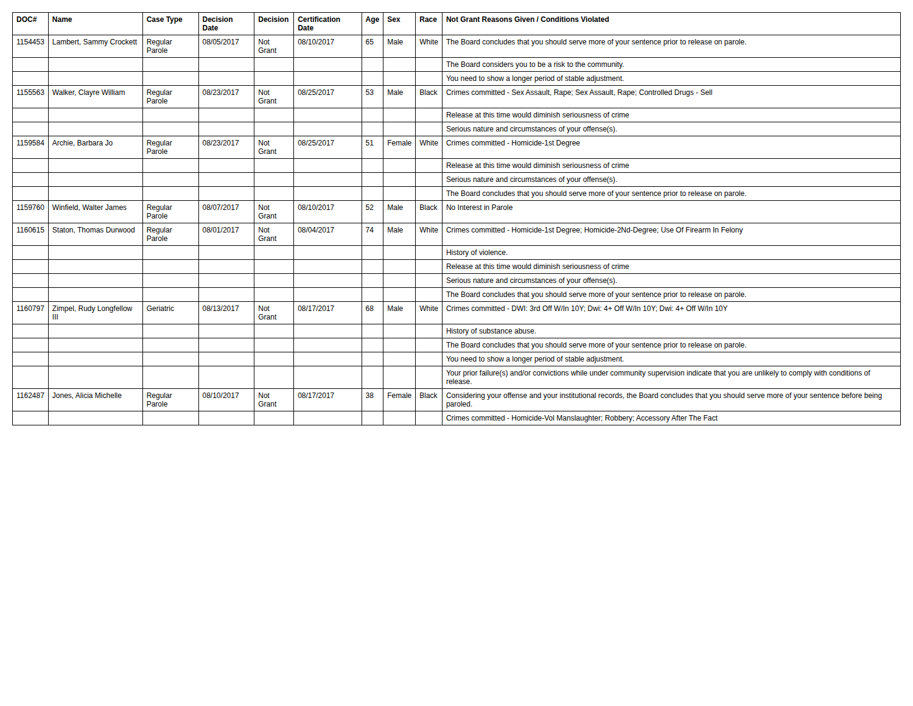| DOC# | Name | Case Type | Decision Date | Decision | Certification Date | Age | Sex | Race | Not Grant Reasons Given / Conditions Violated |
| --- | --- | --- | --- | --- | --- | --- | --- | --- | --- |
| 1154453 | Lambert, Sammy Crockett | Regular Parole | 08/05/2017 | Not Grant | 08/10/2017 | 65 | Male | White | The Board concludes that you should serve more of your sentence prior to release on parole. |
| | | | | | | | | | The Board considers you to be a risk to the community. |
| | | | | | | | | | You need to show a longer period of stable adjustment. |
| 1155563 | Walker, Clayre William | Regular Parole | 08/23/2017 | Not Grant | 08/25/2017 | 53 | Male | Black | Crimes committed - Sex Assault, Rape; Sex Assault, Rape; Controlled Drugs - Sell |
| | | | | | | | | | Release at this time would diminish seriousness of crime |
| | | | | | | | | | Serious nature and circumstances of your offense(s). |
| 1159584 | Archie, Barbara Jo | Regular Parole | 08/23/2017 | Not Grant | 08/25/2017 | 51 | Female | White | Crimes committed - Homicide-1st Degree |
| | | | | | | | | | Release at this time would diminish seriousness of crime |
| | | | | | | | | | Serious nature and circumstances of your offense(s). |
| | | | | | | | | | The Board concludes that you should serve more of your sentence prior to release on parole. |
| 1159760 | Winfield, Walter James | Regular Parole | 08/07/2017 | Not Grant | 08/10/2017 | 52 | Male | Black | No Interest in Parole |
| 1160615 | Staton, Thomas Durwood | Regular Parole | 08/01/2017 | Not Grant | 08/04/2017 | 74 | Male | White | Crimes committed - Homicide-1st Degree; Homicide-2Nd-Degree; Use Of Firearm In Felony |
| | | | | | | | | | History of violence. |
| | | | | | | | | | Release at this time would diminish seriousness of crime |
| | | | | | | | | | Serious nature and circumstances of your offense(s). |
| | | | | | | | | | The Board concludes that you should serve more of your sentence prior to release on parole. |
| 1160797 | Zimpel, Rudy Longfellow III | Geriatric | 08/13/2017 | Not Grant | 08/17/2017 | 68 | Male | White | Crimes committed - DWI: 3rd Off W/In 10Y; Dwi: 4+ Off W/In 10Y; Dwi: 4+ Off W/In 10Y |
| | | | | | | | | | History of substance abuse. |
| | | | | | | | | | The Board concludes that you should serve more of your sentence prior to release on parole. |
| | | | | | | | | | You need to show a longer period of stable adjustment. |
| | | | | | | | | | Your prior failure(s) and/or convictions while under community supervision indicate that you are unlikely to comply with conditions of release. |
| 1162487 | Jones, Alicia Michelle | Regular Parole | 08/10/2017 | Not Grant | 08/17/2017 | 38 | Female | Black | Considering your offense and your institutional records, the Board concludes that you should serve more of your sentence before being paroled. |
| | | | | | | | | | Crimes committed - Homicide-Vol Manslaughter; Robbery; Accessory After The Fact |